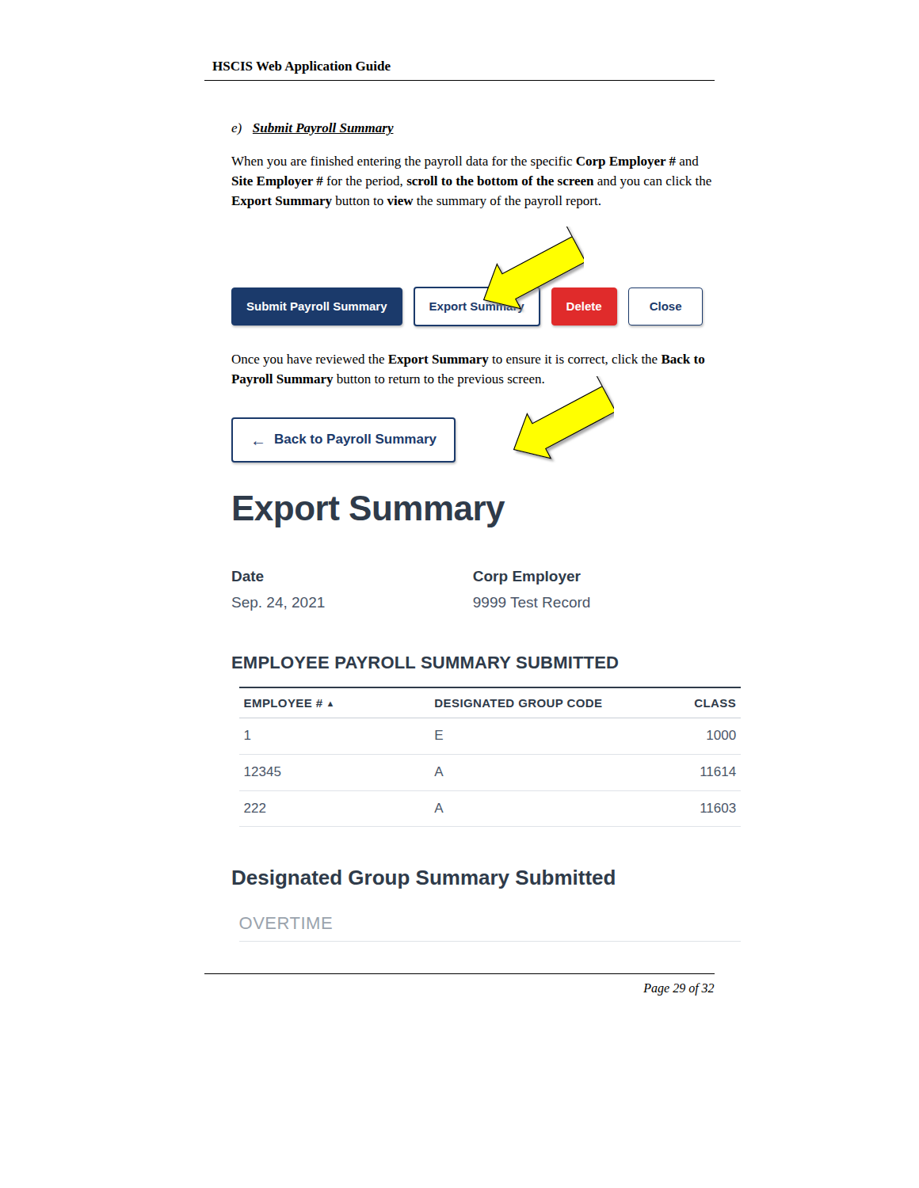HSCIS Web Application Guide
e) Submit Payroll Summary
When you are finished entering the payroll data for the specific Corp Employer # and Site Employer # for the period, scroll to the bottom of the screen and you can click the Export Summary button to view the summary of the payroll report.
Submit Payroll Summary
Export Summary
Delete
Close
Once you have reviewed the Export Summary to ensure it is correct, click the Back to Payroll Summary button to return to the previous screen.
← Back to Payroll Summary
Export Summary
Date
Sep. 24, 2021
Corp Employer
9999 Test Record
EMPLOYEE PAYROLL SUMMARY SUBMITTED
| EMPLOYEE # ▲ | DESIGNATED GROUP CODE | CLASS |
| --- | --- | --- |
| 1 | E | 1000 |
| 12345 | A | 11614 |
| 222 | A | 11603 |
Designated Group Summary Submitted
OVERTIME
Page 29 of 32